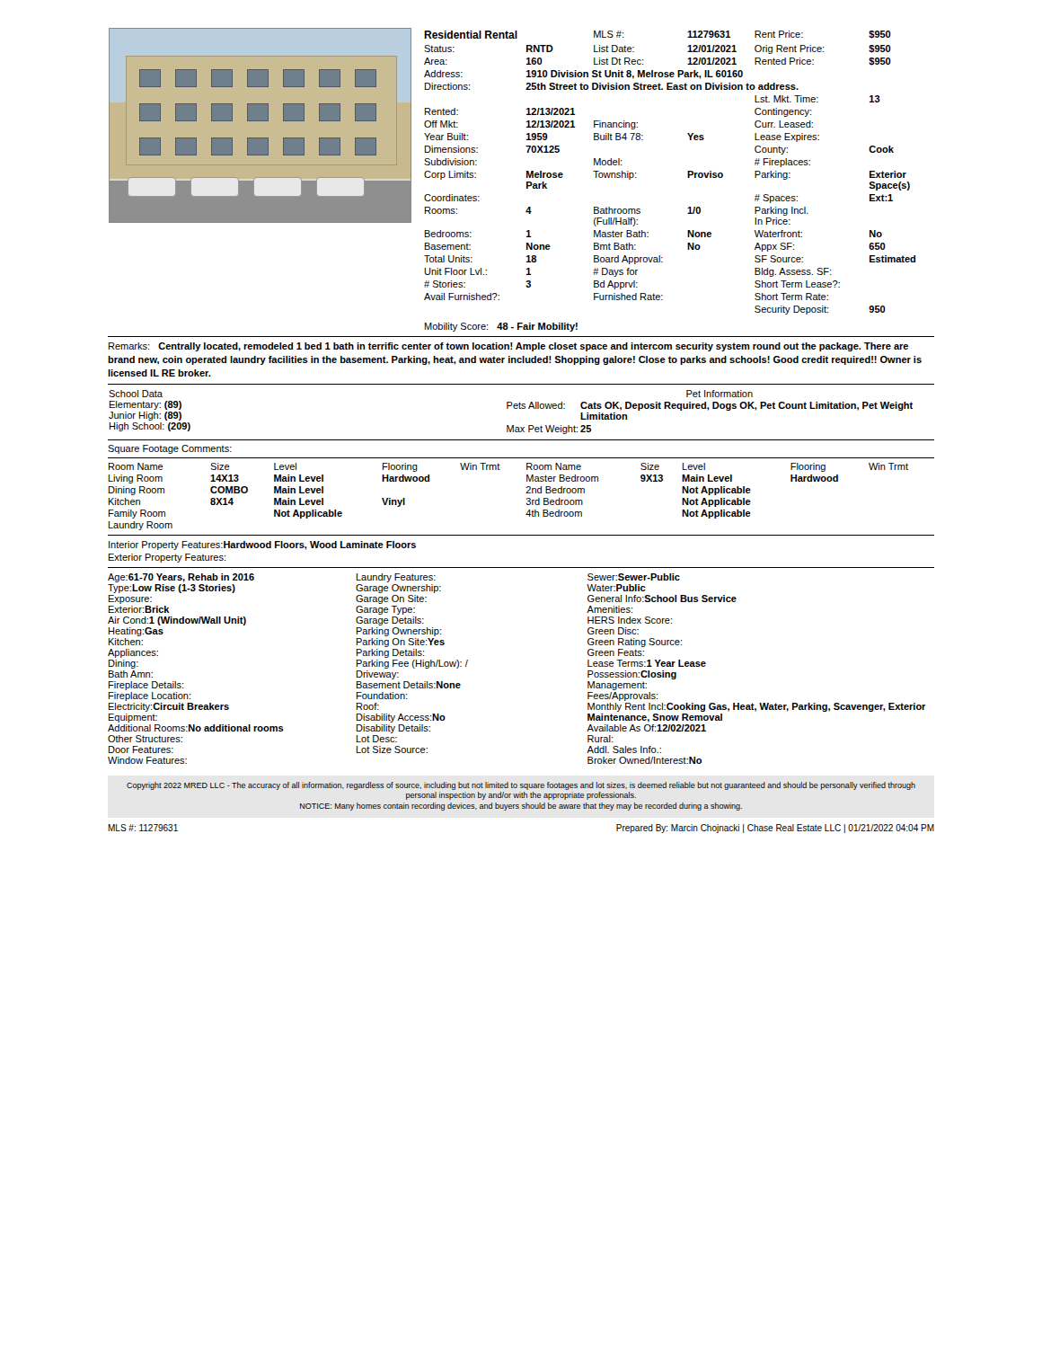| | / Residential Rental / MLS #: / 11279631 / Rent Price: / $950 / / Status: / RNTD / List Date: / 12/01/2021 / Orig Rent Price: / $950 / / Area: / 160 / List Dt Rec: / 12/01/2021 / Rented Price: / $950 / / Address: / 1910 Division St Unit 8, Melrose Park, IL 60160 / / Directions: / 25th Street to Division Street. East on Division to address. / / / Lst. Mkt. Time: / 13 / / Rented: / 12/13/2021 / / / Contingency: / / / Off Mkt: / 12/13/2021 / Financing: / / Curr. Leased: / / / Year Built: / 1959 / Built B4 78: / Yes / Lease Expires: / / / Dimensions: / 70X125 / / / County: / Cook / / Subdivision: / / Model: / / # Fireplaces: / / / Corp Limits: / Melrose Park / Township: / Proviso / Parking: / Exterior Space(s) / / Coordinates: / / / / # Spaces: / Ext:1 / / Rooms: / 4 / Bathrooms (Full/Half): / 1/0 / Parking Incl. In Price: / / / Bedrooms: / 1 / Master Bath: / None / Waterfront: / No / / Basement: / None / Bmt Bath: / No / Appx SF: / 650 / / Total Units: / 18 / Board Approval: / / SF Source: / Estimated / / Unit Floor Lvl.: / 1 / # Days for / / Bldg. Assess. SF: / / / # Stories: / 3 / Bd Apprvl: / / Short Term Lease?: / / / Avail Furnished?: / / Furnished Rate: / / Short Term Rate: / / / / Security Deposit: / 950 / Mobility Score: 48 - Fair Mobility! |
Remarks: Centrally located, remodeled 1 bed 1 bath in terrific center of town location! Ample closet space and intercom security system round out the package. There are brand new, coin operated laundry facilities in the basement. Parking, heat, and water included! Shopping galore! Close to parks and schools! Good credit required!! Owner is licensed IL RE broker.
| School Data Elementary: (89) Junior High: (89) High School: (209) | Pet Information / Pets Allowed: / Cats OK, Deposit Required, Dogs OK, Pet Count Limitation, Pet Weight Limitation / / Max Pet Weight: / 25 / |
Square Footage Comments:
| Room Name | Size | Level | Flooring | Win Trmt | Room Name | Size | Level | Flooring | Win Trmt |
| --- | --- | --- | --- | --- | --- | --- | --- | --- | --- |
| Living Room | 14X13 | Main Level | Hardwood | | Master Bedroom | 9X13 | Main Level | Hardwood | |
| Dining Room | COMBO | Main Level | | | 2nd Bedroom | | Not Applicable | | |
| Kitchen | 8X14 | Main Level | Vinyl | | 3rd Bedroom | | Not Applicable | | |
| Family Room | | Not Applicable | | | 4th Bedroom | | Not Applicable | | |
| Laundry Room | | | | | | | | | |
Interior Property Features:Hardwood Floors, Wood Laminate Floors
Exterior Property Features:
| Age: 61-70 Years, Rehab in 2016 Type: Low Rise (1-3 Stories) Exposure: Exterior: Brick Air Cond: 1 (Window/Wall Unit) Heating: Gas Kitchen: Appliances: Dining: Bath Amn: Fireplace Details: Fireplace Location: Electricity: Circuit Breakers Equipment: Additional Rooms: No additional rooms Other Structures: Door Features: Window Features: | Laundry Features: Garage Ownership: Garage On Site: Garage Type: Garage Details: Parking Ownership: Parking On Site: Yes Parking Details: Parking Fee (High/Low): / Driveway: Basement Details: None Foundation: Roof: Disability Access: No Disability Details: Lot Desc: Lot Size Source: | Sewer: Sewer-Public Water: Public General Info: School Bus Service Amenities: HERS Index Score: Green Disc: Green Rating Source: Green Feats: Lease Terms: 1 Year Lease Possession: Closing Management: Fees/Approvals: Monthly Rent Incl: Cooking Gas, Heat, Water, Parking, Scavenger, Exterior Maintenance, Snow Removal Available As Of: 12/02/2021 Rural: Addl. Sales Info.: Broker Owned/Interest: No |
Copyright 2022 MRED LLC - The accuracy of all information, regardless of source, including but not limited to square footages and lot sizes, is deemed reliable but not guaranteed and should be personally verified through personal inspection by and/or with the appropriate professionals.
NOTICE: Many homes contain recording devices, and buyers should be aware that they may be recorded during a showing.
| MLS #: 11279631 | Prepared By: Marcin Chojnacki / Chase Real Estate LLC / 01/21/2022 04:04 PM |